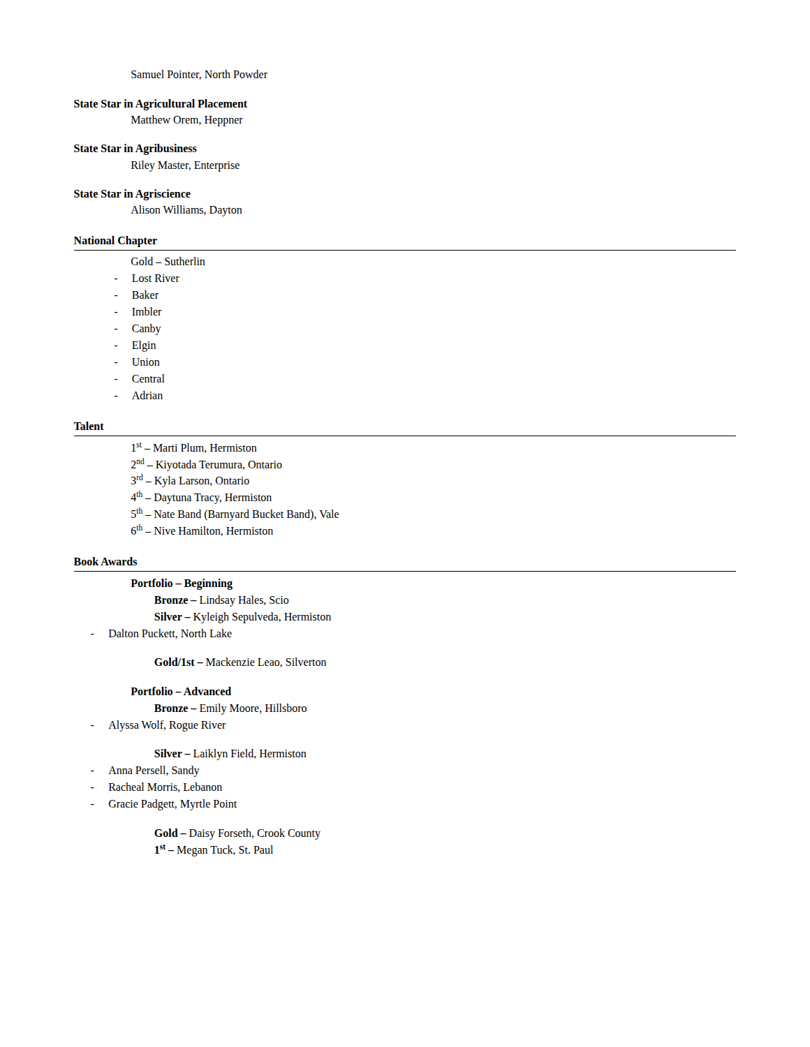Samuel Pointer, North Powder
State Star in Agricultural Placement
Matthew Orem, Heppner
State Star in Agribusiness
Riley Master, Enterprise
State Star in Agriscience
Alison Williams, Dayton
National Chapter
Gold – Sutherlin
Lost River
Baker
Imbler
Canby
Elgin
Union
Central
Adrian
Talent
1st – Marti Plum, Hermiston
2nd – Kiyotada Terumura, Ontario
3rd – Kyla Larson, Ontario
4th – Daytuna Tracy, Hermiston
5th – Nate Band (Barnyard Bucket Band), Vale
6th – Nive Hamilton, Hermiston
Book Awards
Portfolio – Beginning
Bronze – Lindsay Hales, Scio
Silver – Kyleigh Sepulveda, Hermiston
Dalton Puckett, North Lake
Gold/1st – Mackenzie Leao, Silverton
Portfolio – Advanced
Bronze – Emily Moore, Hillsboro
Alyssa Wolf, Rogue River
Silver – Laiklyn Field, Hermiston
Anna Persell, Sandy
Racheal Morris, Lebanon
Gracie Padgett, Myrtle Point
Gold – Daisy Forseth, Crook County
1st – Megan Tuck, St. Paul